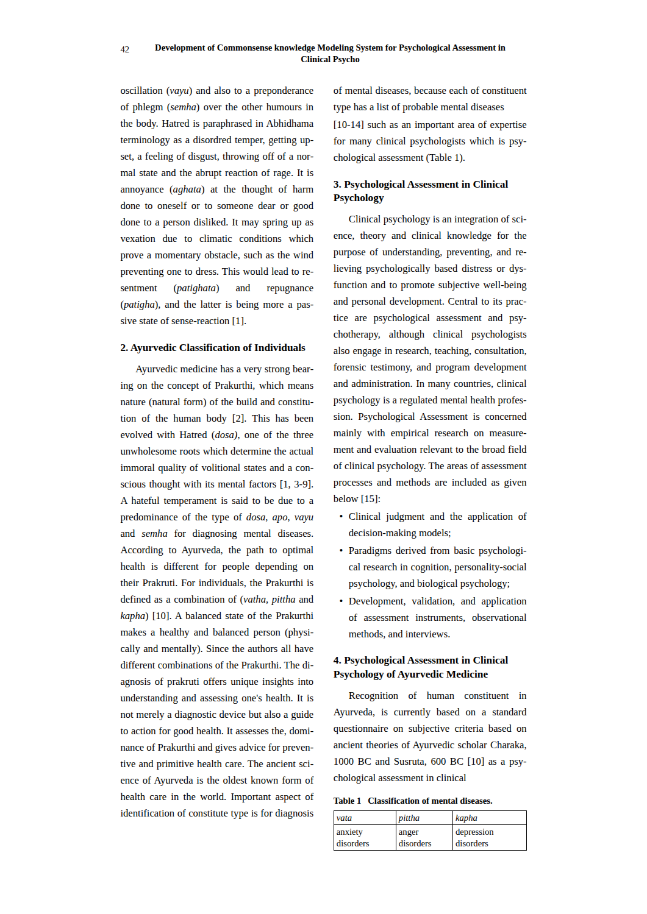42
Development of Commonsense knowledge Modeling System for Psychological Assessment in Clinical Psycho
oscillation (vayu) and also to a preponderance of phlegm (semha) over the other humours in the body. Hatred is paraphrased in Abhidhama terminology as a disordred temper, getting upset, a feeling of disgust, throwing off of a normal state and the abrupt reaction of rage. It is annoyance (aghata) at the thought of harm done to oneself or to someone dear or good done to a person disliked. It may spring up as vexation due to climatic conditions which prove a momentary obstacle, such as the wind preventing one to dress. This would lead to resentment (patighata) and repugnance (patigha), and the latter is being more a passive state of sense-reaction [1].
2. Ayurvedic Classification of Individuals
Ayurvedic medicine has a very strong bearing on the concept of Prakurthi, which means nature (natural form) of the build and constitution of the human body [2]. This has been evolved with Hatred (dosa), one of the three unwholesome roots which determine the actual immoral quality of volitional states and a conscious thought with its mental factors [1, 3-9]. A hateful temperament is said to be due to a predominance of the type of dosa, apo, vayu and semha for diagnosing mental diseases. According to Ayurveda, the path to optimal health is different for people depending on their Prakruti. For individuals, the Prakurthi is defined as a combination of (vatha, pittha and kapha) [10]. A balanced state of the Prakurthi makes a healthy and balanced person (physically and mentally). Since the authors all have different combinations of the Prakurthi. The diagnosis of prakruti offers unique insights into understanding and assessing one's health. It is not merely a diagnostic device but also a guide to action for good health. It assesses the, dominance of Prakurthi and gives advice for preventive and primitive health care. The ancient science of Ayurveda is the oldest known form of health care in the world. Important aspect of identification of constitute type is for diagnosis of mental diseases, because each of constituent type has a list of probable mental diseases
[10-14] such as an important area of expertise for many clinical psychologists which is psychological assessment (Table 1).
3. Psychological Assessment in Clinical Psychology
Clinical psychology is an integration of science, theory and clinical knowledge for the purpose of understanding, preventing, and relieving psychologically based distress or dysfunction and to promote subjective well-being and personal development. Central to its practice are psychological assessment and psychotherapy, although clinical psychologists also engage in research, teaching, consultation, forensic testimony, and program development and administration. In many countries, clinical psychology is a regulated mental health profession. Psychological Assessment is concerned mainly with empirical research on measurement and evaluation relevant to the broad field of clinical psychology. The areas of assessment processes and methods are included as given below [15]:
Clinical judgment and the application of decision-making models;
Paradigms derived from basic psychological research in cognition, personality-social psychology, and biological psychology;
Development, validation, and application of assessment instruments, observational methods, and interviews.
4. Psychological Assessment in Clinical Psychology of Ayurvedic Medicine
Recognition of human constituent in Ayurveda, is currently based on a standard questionnaire on subjective criteria based on ancient theories of Ayurvedic scholar Charaka, 1000 BC and Susruta, 600 BC [10] as a psychological assessment in clinical
Table 1 Classification of mental diseases.
| vata | pittha | kapha |
| anxiety disorders | anger disorders | depression disorders |